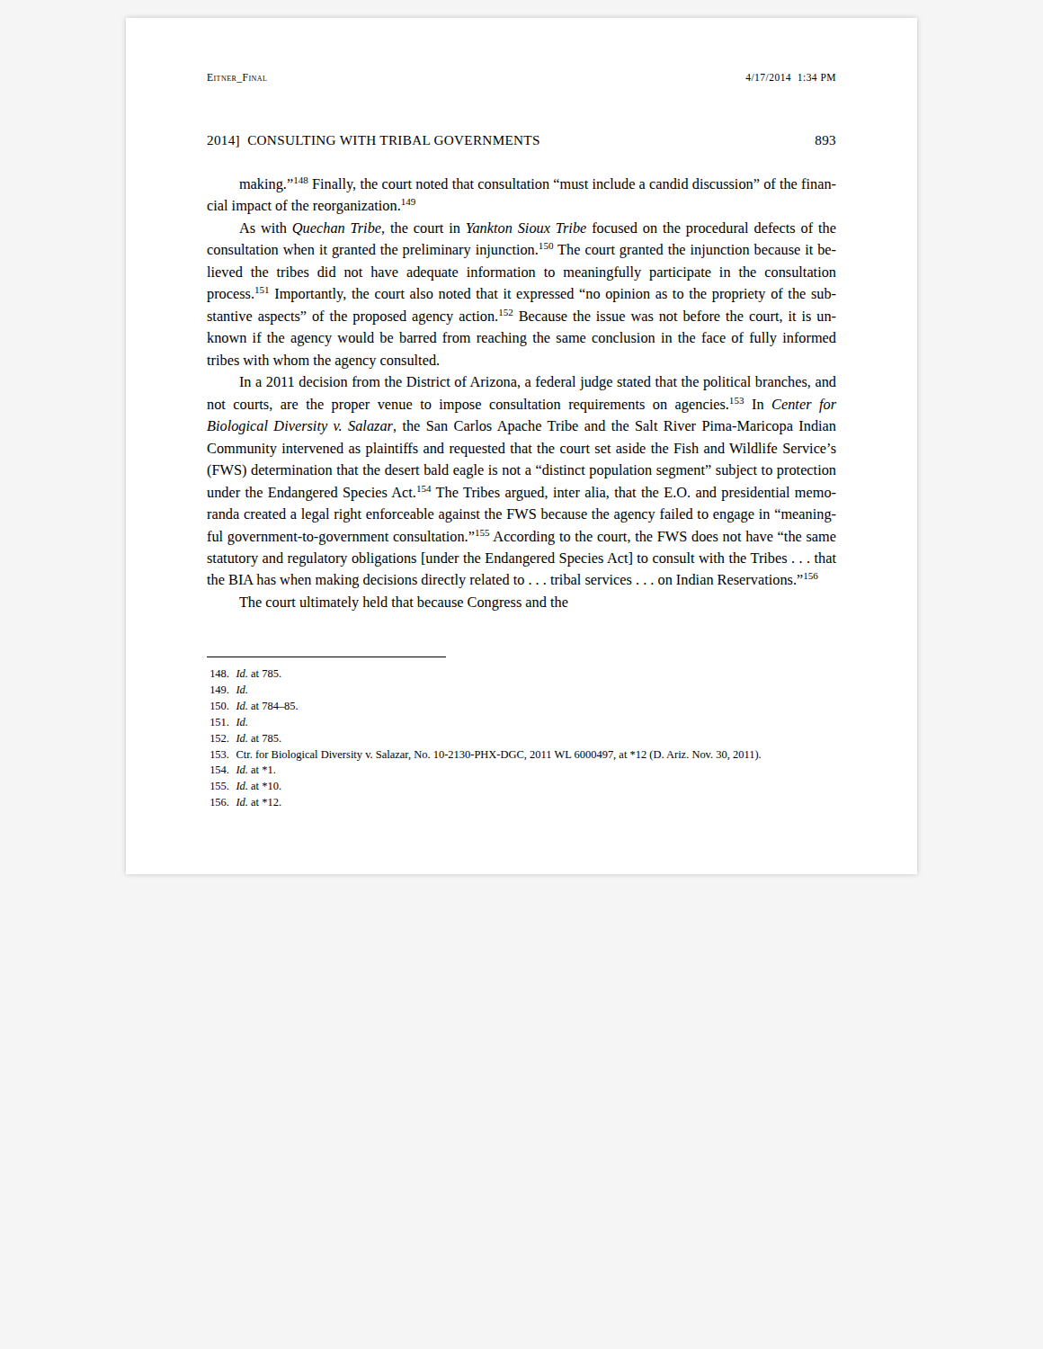Eitner_Final 4/17/2014 1:34 PM
2014] CONSULTING WITH TRIBAL GOVERNMENTS893
making.”148 Finally, the court noted that consultation “must include a candid discussion” of the financial impact of the reorganization.149
As with Quechan Tribe, the court in Yankton Sioux Tribe focused on the procedural defects of the consultation when it granted the preliminary injunction.150 The court granted the injunction because it believed the tribes did not have adequate information to meaningfully participate in the consultation process.151 Importantly, the court also noted that it expressed “no opinion as to the propriety of the substantive aspects” of the proposed agency action.152 Because the issue was not before the court, it is unknown if the agency would be barred from reaching the same conclusion in the face of fully informed tribes with whom the agency consulted.
In a 2011 decision from the District of Arizona, a federal judge stated that the political branches, and not courts, are the proper venue to impose consultation requirements on agencies.153 In Center for Biological Diversity v. Salazar, the San Carlos Apache Tribe and the Salt River Pima-Maricopa Indian Community intervened as plaintiffs and requested that the court set aside the Fish and Wildlife Service’s (FWS) determination that the desert bald eagle is not a “distinct population segment” subject to protection under the Endangered Species Act.154 The Tribes argued, inter alia, that the E.O. and presidential memoranda created a legal right enforceable against the FWS because the agency failed to engage in “meaningful government-to-government consultation.”155 According to the court, the FWS does not have “the same statutory and regulatory obligations [under the Endangered Species Act] to consult with the Tribes . . . that the BIA has when making decisions directly related to . . . tribal services . . . on Indian Reservations.”156
The court ultimately held that because Congress and the
148. Id. at 785.
149. Id.
150. Id. at 784–85.
151. Id.
152. Id. at 785.
153. Ctr. for Biological Diversity v. Salazar, No. 10-2130-PHX-DGC, 2011 WL 6000497, at *12 (D. Ariz. Nov. 30, 2011).
154. Id. at *1.
155. Id. at *10.
156. Id. at *12.